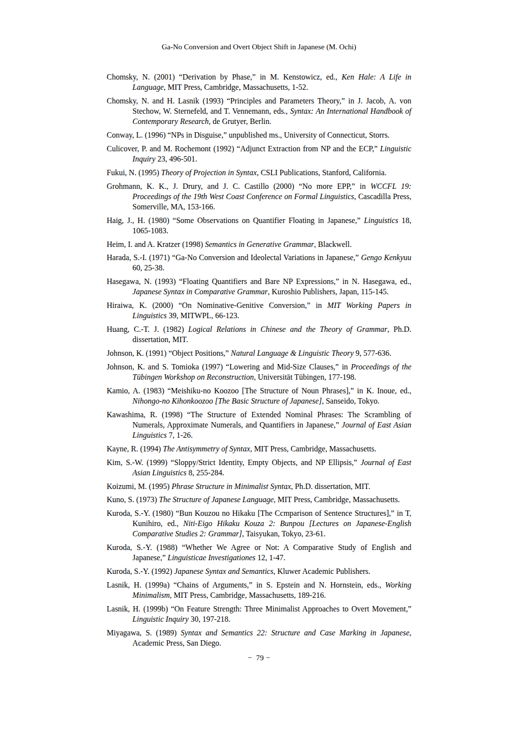Ga-No Conversion and Overt Object Shift in Japanese (M. Ochi)
Chomsky, N. (2001) “Derivation by Phase,” in M. Kenstowicz, ed., Ken Hale: A Life in Language, MIT Press, Cambridge, Massachusetts, 1-52.
Chomsky, N. and H. Lasnik (1993) “Principles and Parameters Theory,” in J. Jacob, A. von Stechow, W. Sternefeld, and T. Vennemann, eds., Syntax: An International Handbook of Contemporary Research, de Grutyer, Berlin.
Conway, L. (1996) “NPs in Disguise,” unpublished ms., University of Connecticut, Storrs.
Culicover, P. and M. Rochemont (1992) “Adjunct Extraction from NP and the ECP,” Linguistic Inquiry 23, 496-501.
Fukui, N. (1995) Theory of Projection in Syntax, CSLI Publications, Stanford, California.
Grohmann, K. K., J. Drury, and J. C. Castillo (2000) “No more EPP,” in WCCFL 19: Proceedings of the 19th West Coast Conference on Formal Linguistics, Cascadilla Press, Somerville, MA, 153-166.
Haig, J., H. (1980) “Some Observations on Quantifier Floating in Japanese,” Linguistics 18, 1065-1083.
Heim, I. and A. Kratzer (1998) Semantics in Generative Grammar, Blackwell.
Harada, S.-I. (1971) “Ga-No Conversion and Ideolectal Variations in Japanese,” Gengo Kenkyuu 60, 25-38.
Hasegawa, N. (1993) “Floating Quantifiers and Bare NP Expressions,” in N. Hasegawa, ed., Japanese Syntax in Comparative Grammar, Kuroshio Publishers, Japan, 115-145.
Hiraiwa, K. (2000) “On Nominative-Genitive Conversion,” in MIT Working Papers in Linguistics 39, MITWPL, 66-123.
Huang, C.-T. J. (1982) Logical Relations in Chinese and the Theory of Grammar, Ph.D. dissertation, MIT.
Johnson, K. (1991) “Object Positions,” Natural Language & Linguistic Theory 9, 577-636.
Johnson, K. and S. Tomioka (1997) “Lowering and Mid-Size Clauses,” in Proceedings of the Tübingen Workshop on Reconstruction, Universität Tübingen, 177-198.
Kamio, A. (1983) “Meishiku-no Koozoo [The Structure of Noun Phrases],” in K. Inoue, ed., Nihongo-no Kihonkoozoo [The Basic Structure of Japanese], Sanseido, Tokyo.
Kawashima, R. (1998) “The Structure of Extended Nominal Phrases: The Scrambling of Numerals, Approximate Numerals, and Quantifiers in Japanese,” Journal of East Asian Linguistics 7, 1-26.
Kayne, R. (1994) The Antisymmetry of Syntax, MIT Press, Cambridge, Massachusetts.
Kim, S.-W. (1999) “Sloppy/Strict Identity, Empty Objects, and NP Ellipsis,” Journal of East Asian Linguistics 8, 255-284.
Koizumi, M. (1995) Phrase Structure in Minimalist Syntax, Ph.D. dissertation, MIT.
Kuno, S. (1973) The Structure of Japanese Language, MIT Press, Cambridge, Massachusetts.
Kuroda, S.-Y. (1980) “Bun Kouzou no Hikaku [The Ccmparison of Sentence Structures],” in T, Kunihiro, ed., Niti-Eigo Hikaku Kouza 2: Bunpou [Lectures on Japanese-English Comparative Studies 2: Grammar], Taisyukan, Tokyo, 23-61.
Kuroda, S.-Y. (1988) “Whether We Agree or Not: A Comparative Study of English and Japanese,” Linguisticae Investigationes 12, 1-47.
Kuroda, S.-Y. (1992) Japanese Syntax and Semantics, Kluwer Academic Publishers.
Lasnik, H. (1999a) “Chains of Arguments,” in S. Epstein and N. Hornstein, eds., Working Minimalism, MIT Press, Cambridge, Massachusetts, 189-216.
Lasnik, H. (1999b) “On Feature Strength: Three Minimalist Approaches to Overt Movement,” Linguistic Inquiry 30, 197-218.
Miyagawa, S. (1989) Syntax and Semantics 22: Structure and Case Marking in Japanese, Academic Press, San Diego.
− 79 −